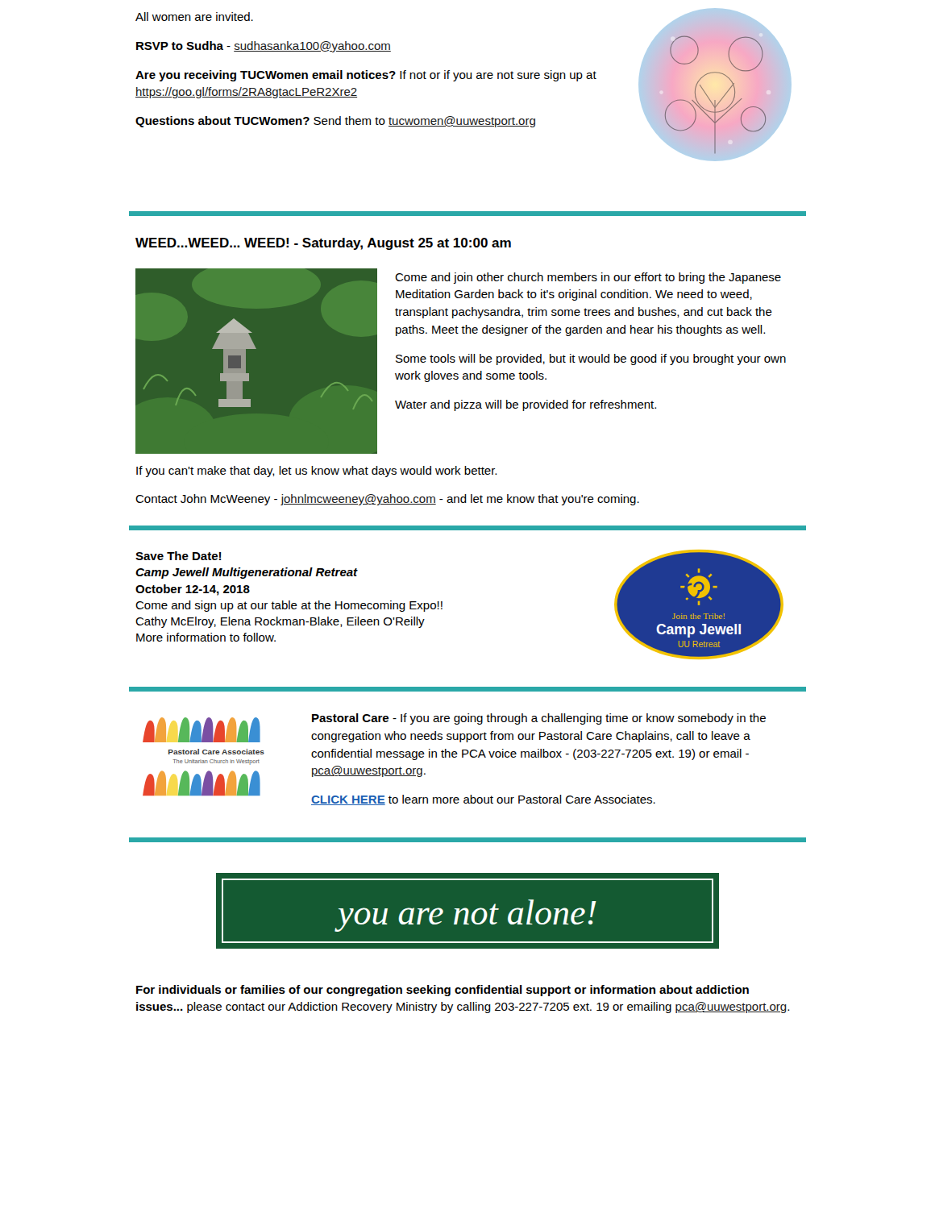All women are invited.
RSVP to Sudha - sudhasanka100@yahoo.com
Are you receiving TUCWomen email notices? If not or if you are not sure sign up at https://goo.gl/forms/2RA8gtacLPeR2Xre2
Questions about TUCWomen? Send them to tucwomen@uuwestport.org
WEED...WEED... WEED! - Saturday, August 25 at 10:00 am
Come and join other church members in our effort to bring the Japanese Meditation Garden back to it's original condition. We need to weed, transplant pachysandra, trim some trees and bushes, and cut back the paths. Meet the designer of the garden and hear his thoughts as well.
Some tools will be provided, but it would be good if you brought your own work gloves and some tools.
Water and pizza will be provided for refreshment.
If you can't make that day, let us know what days would work better.
Contact John McWeeney - johnlmcweeney@yahoo.com - and let me know that you're coming.
Save The Date!
Camp Jewell Multigenerational Retreat
October 12-14, 2018
Come and sign up at our table at the Homecoming Expo!!
Cathy McElroy, Elena Rockman-Blake, Eileen O'Reilly
More information to follow.
Pastoral Care - If you are going through a challenging time or know somebody in the congregation who needs support from our Pastoral Care Chaplains, call to leave a confidential message in the PCA voice mailbox - (203-227-7205 ext. 19) or email - pca@uuwestport.org.
CLICK HERE to learn more about our Pastoral Care Associates.
For individuals or families of our congregation seeking confidential support or information about addiction issues... please contact our Addiction Recovery Ministry by calling 203-227-7205 ext. 19 or emailing pca@uuwestport.org.